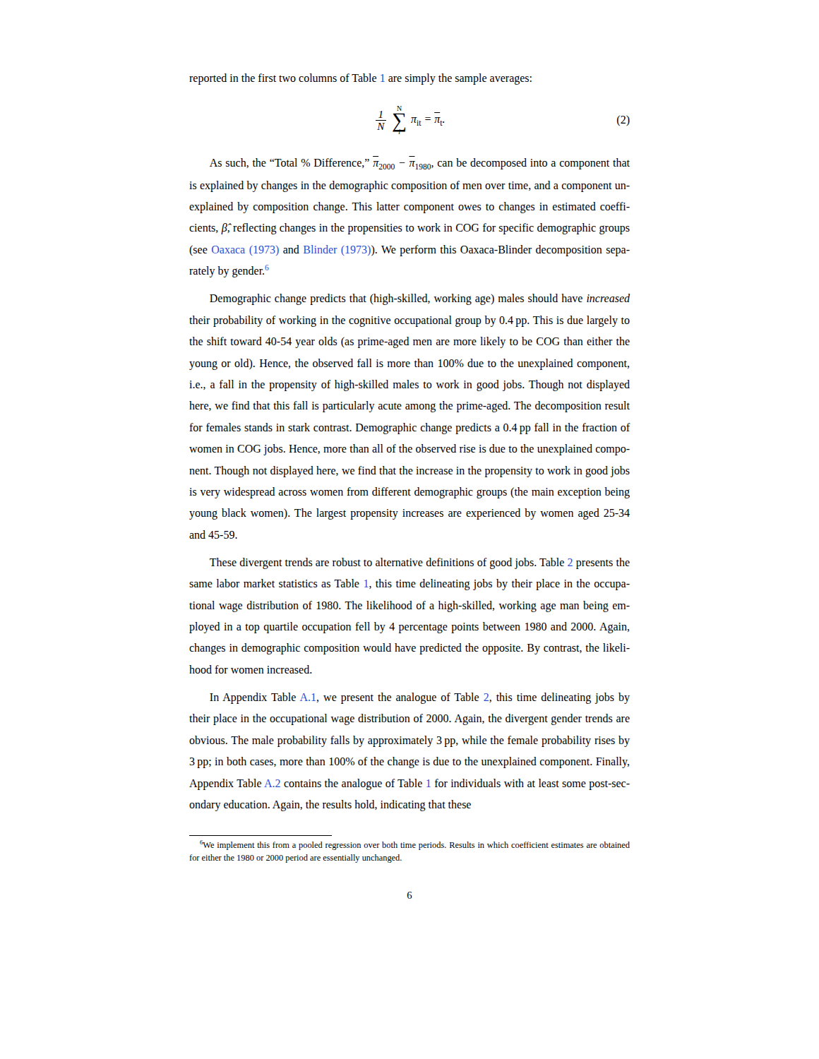reported in the first two columns of Table 1 are simply the sample averages:
1 N N ∑ i πit = πt. (2)
As such, the “Total % Difference,” π 2000 − π 1980, can be decomposed into a component that is explained by changes in the demographic composition of men over time, and a component unexplained by composition change. This latter component owes to changes in estimated coefficients, β̂, reflecting changes in the propensities to work in COG for specific demographic groups (see Oaxaca (1973) and Blinder (1973)). We perform this Oaxaca-Blinder decomposition separately by gender.6
Demographic change predicts that (high-skilled, working age) males should have increased their probability of working in the cognitive occupational group by 0.4 pp. This is due largely to the shift toward 40-54 year olds (as prime-aged men are more likely to be COG than either the young or old). Hence, the observed fall is more than 100% due to the unexplained component, i.e., a fall in the propensity of high-skilled males to work in good jobs. Though not displayed here, we find that this fall is particularly acute among the prime-aged. The decomposition result for females stands in stark contrast. Demographic change predicts a 0.4 pp fall in the fraction of women in COG jobs. Hence, more than all of the observed rise is due to the unexplained component. Though not displayed here, we find that the increase in the propensity to work in good jobs is very widespread across women from different demographic groups (the main exception being young black women). The largest propensity increases are experienced by women aged 25-34 and 45-59.
These divergent trends are robust to alternative definitions of good jobs. Table 2 presents the same labor market statistics as Table 1, this time delineating jobs by their place in the occupational wage distribution of 1980. The likelihood of a high-skilled, working age man being employed in a top quartile occupation fell by 4 percentage points between 1980 and 2000. Again, changes in demographic composition would have predicted the opposite. By contrast, the likelihood for women increased.
In Appendix Table A.1, we present the analogue of Table 2, this time delineating jobs by their place in the occupational wage distribution of 2000. Again, the divergent gender trends are obvious. The male probability falls by approximately 3 pp, while the female probability rises by 3 pp; in both cases, more than 100% of the change is due to the unexplained component. Finally, Appendix Table A.2 contains the analogue of Table 1 for individuals with at least some post-secondary education. Again, the results hold, indicating that these
6We implement this from a pooled regression over both time periods. Results in which coefficient estimates are obtained for either the 1980 or 2000 period are essentially unchanged.
6